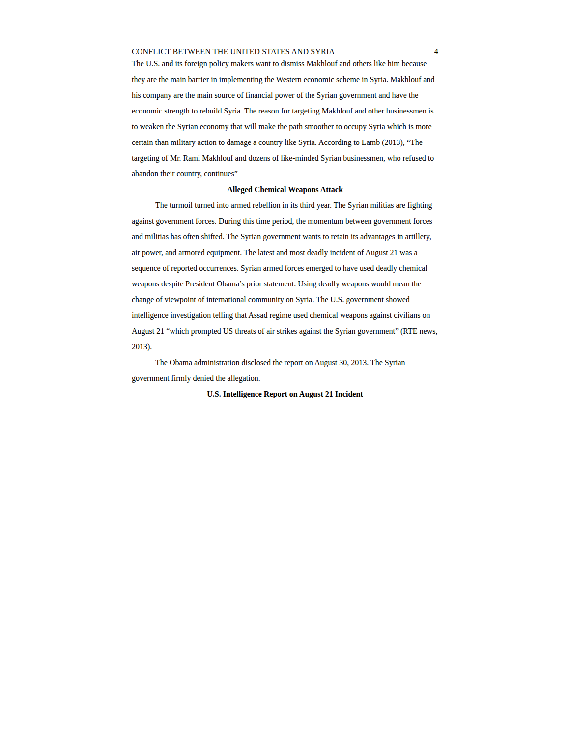Conflict between the United States and Syria 4
The U.S. and its foreign policy makers want to dismiss Makhlouf and others like him because they are the main barrier in implementing the Western economic scheme in Syria. Makhlouf and his company are the main source of financial power of the Syrian government and have the economic strength to rebuild Syria. The reason for targeting Makhlouf and other businessmen is to weaken the Syrian economy that will make the path smoother to occupy Syria which is more certain than military action to damage a country like Syria. According to Lamb (2013), “The targeting of Mr. Rami Makhlouf and dozens of like-minded Syrian businessmen, who refused to abandon their country, continues”
Alleged Chemical Weapons Attack
The turmoil turned into armed rebellion in its third year. The Syrian militias are fighting against government forces. During this time period, the momentum between government forces and militias has often shifted. The Syrian government wants to retain its advantages in artillery, air power, and armored equipment. The latest and most deadly incident of August 21 was a sequence of reported occurrences. Syrian armed forces emerged to have used deadly chemical weapons despite President Obama’s prior statement. Using deadly weapons would mean the change of viewpoint of international community on Syria. The U.S. government showed intelligence investigation telling that Assad regime used chemical weapons against civilians on August 21 “which prompted US threats of air strikes against the Syrian government” (RTE news, 2013).
The Obama administration disclosed the report on August 30, 2013. The Syrian government firmly denied the allegation.
U.S. Intelligence Report on August 21 Incident